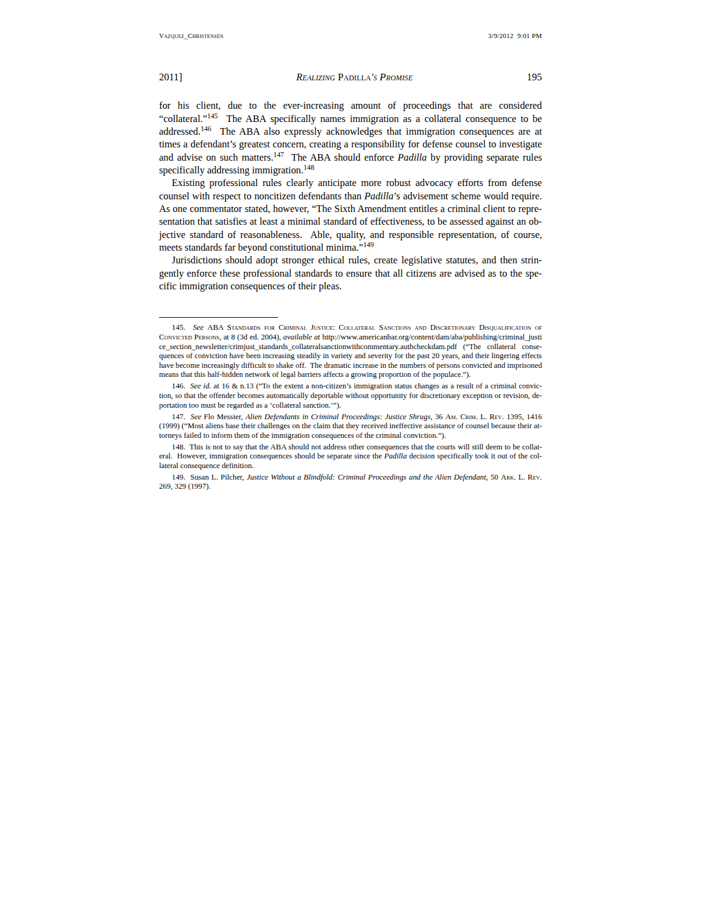Vazquez_Christensen 3/9/2012 9:01 PM
2011] Realizing Padilla's Promise 195
for his client, due to the ever-increasing amount of proceedings that are considered “collateral.”145 The ABA specifically names immigration as a collateral consequence to be addressed.146 The ABA also expressly acknowledges that immigration consequences are at times a defendant’s greatest concern, creating a responsibility for defense counsel to investigate and advise on such matters.147 The ABA should enforce Padilla by providing separate rules specifically addressing immigration.148
Existing professional rules clearly anticipate more robust advocacy efforts from defense counsel with respect to noncitizen defendants than Padilla’s advisement scheme would require. As one commentator stated, however, “The Sixth Amendment entitles a criminal client to representation that satisfies at least a minimal standard of effectiveness, to be assessed against an objective standard of reasonableness. Able, quality, and responsible representation, of course, meets standards far beyond constitutional minima.”149
Jurisdictions should adopt stronger ethical rules, create legislative statutes, and then stringently enforce these professional standards to ensure that all citizens are advised as to the specific immigration consequences of their pleas.
145. See ABA Standards for Criminal Justice: Collateral Sanctions and Discretionary Disqualification of Convicted Persons, at 8 (3d ed. 2004), available at http://www.americanbar.org/content/dam/aba/publishing/criminal_justice_section_newsletter/crimjust_standards_collateralsanctionwithcommentary.authcheckdam.pdf (“The collateral consequences of conviction have been increasing steadily in variety and severity for the past 20 years, and their lingering effects have become increasingly difficult to shake off. The dramatic increase in the numbers of persons convicted and imprisoned means that this half-hidden network of legal barriers affects a growing proportion of the populace.”).
146. See id. at 16 & n.13 (“To the extent a non-citizen’s immigration status changes as a result of a criminal conviction, so that the offender becomes automatically deportable without opportunity for discretionary exception or revision, deportation too must be regarded as a ‘collateral sanction.’”).
147. See Flo Messier, Alien Defendants in Criminal Proceedings: Justice Shrugs, 36 Am. Crim. L. Rev. 1395, 1416 (1999) (“Most aliens base their challenges on the claim that they received ineffective assistance of counsel because their attorneys failed to inform them of the immigration consequences of the criminal conviction.”).
148. This is not to say that the ABA should not address other consequences that the courts will still deem to be collateral. However, immigration consequences should be separate since the Padilla decision specifically took it out of the collateral consequence definition.
149. Susan L. Pilcher, Justice Without a Blindfold: Criminal Proceedings and the Alien Defendant, 50 Ark. L. Rev. 269, 329 (1997).